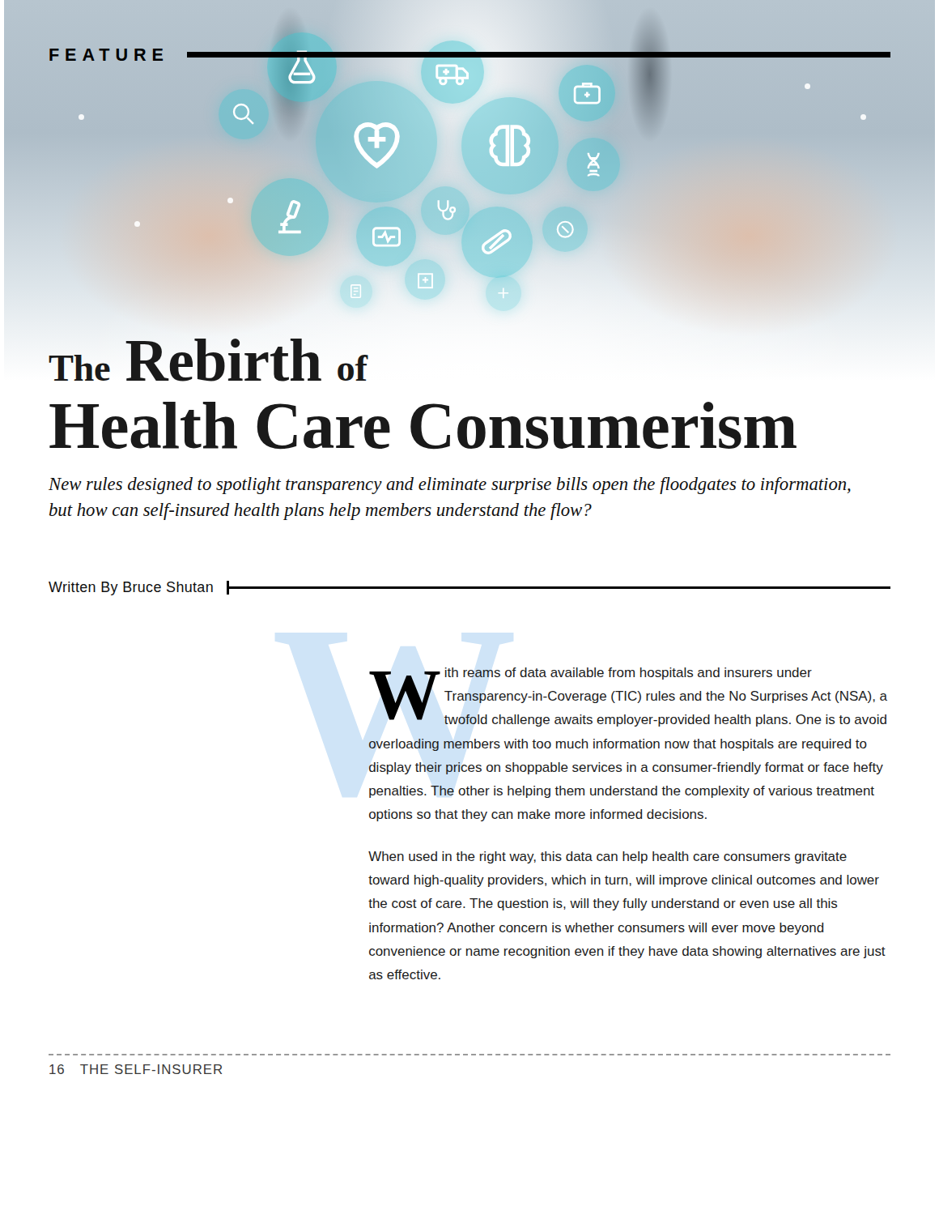Feature
The Rebirth of Health Care Consumerism
New rules designed to spotlight transparency and eliminate surprise bills open the floodgates to information, but how can self-insured health plans help members understand the flow?
Written By Bruce Shutan
W
With reams of data available from hospitals and insurers under Transparency-in-Coverage (TIC) rules and the No Surprises Act (NSA), a twofold challenge awaits employer-provided health plans. One is to avoid overloading members with too much information now that hospitals are required to display their prices on shoppable services in a consumer-friendly format or face hefty penalties. The other is helping them understand the complexity of various treatment options so that they can make more informed decisions.
When used in the right way, this data can help health care consumers gravitate toward high-quality providers, which in turn, will improve clinical outcomes and lower the cost of care. The question is, will they fully understand or even use all this information? Another concern is whether consumers will ever move beyond convenience or name recognition even if they have data showing alternatives are just as effective.
16 THE SELF-INSURER